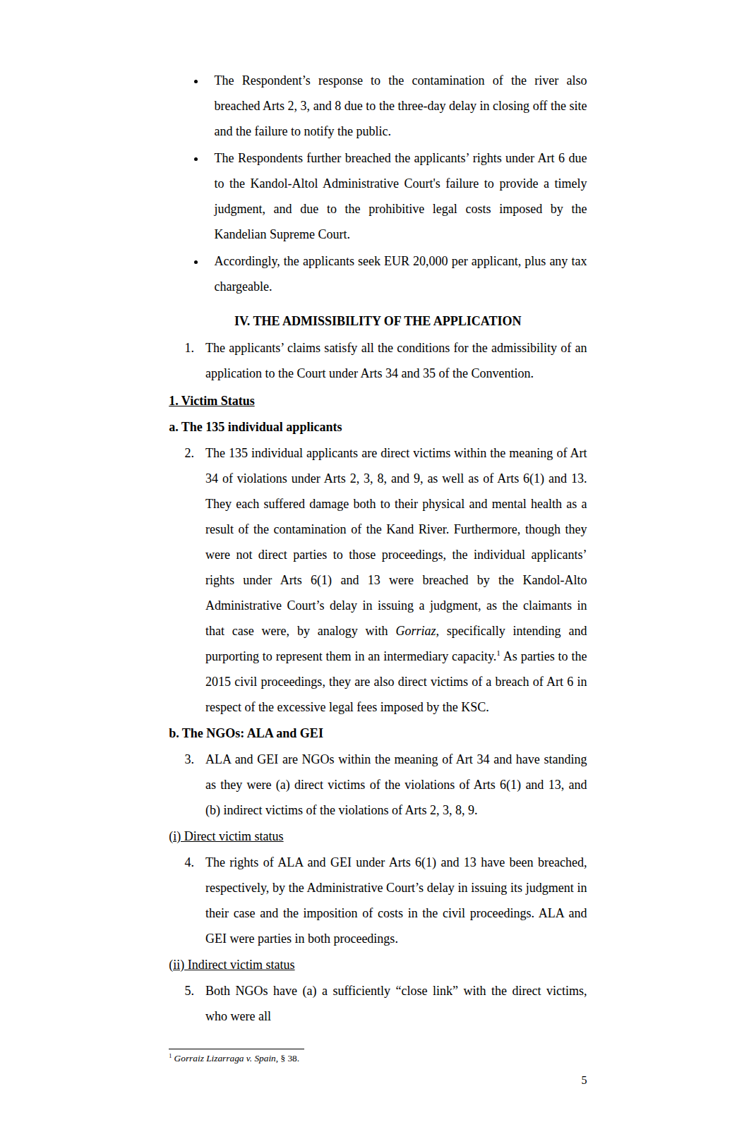The Respondent’s response to the contamination of the river also breached Arts 2, 3, and 8 due to the three-day delay in closing off the site and the failure to notify the public.
The Respondents further breached the applicants’ rights under Art 6 due to the Kandol-Altol Administrative Court's failure to provide a timely judgment, and due to the prohibitive legal costs imposed by the Kandelian Supreme Court.
Accordingly, the applicants seek EUR 20,000 per applicant, plus any tax chargeable.
IV. THE ADMISSIBILITY OF THE APPLICATION
The applicants’ claims satisfy all the conditions for the admissibility of an application to the Court under Arts 34 and 35 of the Convention.
1. Victim Status
a. The 135 individual applicants
The 135 individual applicants are direct victims within the meaning of Art 34 of violations under Arts 2, 3, 8, and 9, as well as of Arts 6(1) and 13. They each suffered damage both to their physical and mental health as a result of the contamination of the Kand River. Furthermore, though they were not direct parties to those proceedings, the individual applicants’ rights under Arts 6(1) and 13 were breached by the Kandol-Alto Administrative Court’s delay in issuing a judgment, as the claimants in that case were, by analogy with Gorriaz, specifically intending and purporting to represent them in an intermediary capacity.1 As parties to the 2015 civil proceedings, they are also direct victims of a breach of Art 6 in respect of the excessive legal fees imposed by the KSC.
b. The NGOs: ALA and GEI
ALA and GEI are NGOs within the meaning of Art 34 and have standing as they were (a) direct victims of the violations of Arts 6(1) and 13, and (b) indirect victims of the violations of Arts 2, 3, 8, 9.
(i) Direct victim status
The rights of ALA and GEI under Arts 6(1) and 13 have been breached, respectively, by the Administrative Court’s delay in issuing its judgment in their case and the imposition of costs in the civil proceedings. ALA and GEI were parties in both proceedings.
(ii) Indirect victim status
Both NGOs have (a) a sufficiently “close link” with the direct victims, who were all
1 Gorraiz Lizarraga v. Spain, § 38.
5